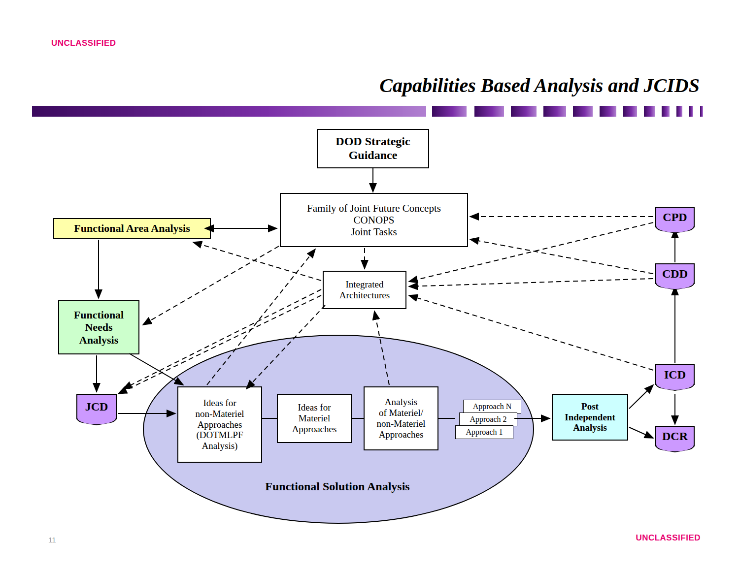UNCLASSIFIED
UNCLASSIFIED
Capabilities Based Analysis and JCIDS
11
Functional Solution Analysis
DOD Strategic
Guidance
Family of Joint Future Concepts
CONOPS
Joint Tasks
Functional Area Analysis
Functional
Needs
Analysis
Integrated
Architectures
Ideas for
non-Materiel
Approaches
(DOTMLPF
Analysis)
Ideas for
Materiel
Approaches
Analysis
of Materiel/
non-Materiel
Approaches
Approach N
Approach 2
Approach 1
Post
Independent
Analysis
JCD
CPD
CDD
ICD
DCR